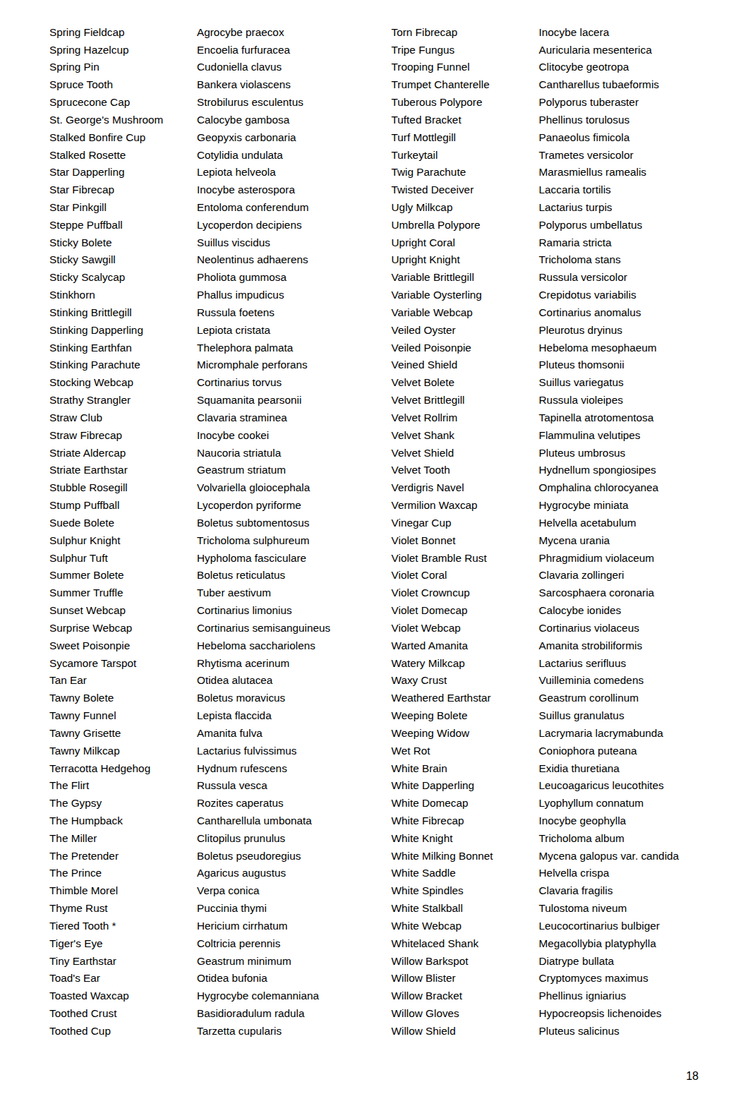| Spring Fieldcap | Agrocybe praecox |
| Spring Hazelcup | Encoelia furfuracea |
| Spring Pin | Cudoniella clavus |
| Spruce Tooth | Bankera violascens |
| Sprucecone Cap | Strobilurus esculentus |
| St. George's Mushroom | Calocybe gambosa |
| Stalked Bonfire Cup | Geopyxis carbonaria |
| Stalked Rosette | Cotylidia undulata |
| Star Dapperling | Lepiota helveola |
| Star Fibrecap | Inocybe asterospora |
| Star Pinkgill | Entoloma conferendum |
| Steppe Puffball | Lycoperdon decipiens |
| Sticky Bolete | Suillus viscidus |
| Sticky Sawgill | Neolentinus adhaerens |
| Sticky Scalycap | Pholiota gummosa |
| Stinkhorn | Phallus impudicus |
| Stinking Brittlegill | Russula foetens |
| Stinking Dapperling | Lepiota cristata |
| Stinking Earthfan | Thelephora palmata |
| Stinking Parachute | Micromphale perforans |
| Stocking Webcap | Cortinarius torvus |
| Strathy Strangler | Squamanita pearsonii |
| Straw Club | Clavaria straminea |
| Straw Fibrecap | Inocybe cookei |
| Striate Aldercap | Naucoria striatula |
| Striate Earthstar | Geastrum striatum |
| Stubble Rosegill | Volvariella gloiocephala |
| Stump Puffball | Lycoperdon pyriforme |
| Suede Bolete | Boletus subtomentosus |
| Sulphur Knight | Tricholoma sulphureum |
| Sulphur Tuft | Hypholoma fasciculare |
| Summer Bolete | Boletus reticulatus |
| Summer Truffle | Tuber aestivum |
| Sunset Webcap | Cortinarius limonius |
| Surprise Webcap | Cortinarius semisanguineus |
| Sweet Poisonpie | Hebeloma sacchariolens |
| Sycamore Tarspot | Rhytisma acerinum |
| Tan Ear | Otidea alutacea |
| Tawny Bolete | Boletus moravicus |
| Tawny Funnel | Lepista flaccida |
| Tawny Grisette | Amanita fulva |
| Tawny Milkcap | Lactarius fulvissimus |
| Terracotta Hedgehog | Hydnum rufescens |
| The Flirt | Russula vesca |
| The Gypsy | Rozites caperatus |
| The Humpback | Cantharellula umbonata |
| The Miller | Clitopilus prunulus |
| The Pretender | Boletus pseudoregius |
| The Prince | Agaricus augustus |
| Thimble Morel | Verpa conica |
| Thyme Rust | Puccinia thymi |
| Tiered Tooth * | Hericium cirrhatum |
| Tiger's Eye | Coltricia perennis |
| Tiny Earthstar | Geastrum minimum |
| Toad's Ear | Otidea bufonia |
| Toasted Waxcap | Hygrocybe colemanniana |
| Toothed Crust | Basidioradulum radula |
| Toothed Cup | Tarzetta cupularis |
| Torn Fibrecap | Inocybe lacera |
| Tripe Fungus | Auricularia mesenterica |
| Trooping Funnel | Clitocybe geotropa |
| Trumpet Chanterelle | Cantharellus tubaeformis |
| Tuberous Polypore | Polyporus tuberaster |
| Tufted Bracket | Phellinus torulosus |
| Turf Mottlegill | Panaeolus fimicola |
| Turkeytail | Trametes versicolor |
| Twig Parachute | Marasmiellus ramealis |
| Twisted Deceiver | Laccaria tortilis |
| Ugly Milkcap | Lactarius turpis |
| Umbrella Polypore | Polyporus umbellatus |
| Upright Coral | Ramaria stricta |
| Upright Knight | Tricholoma stans |
| Variable Brittlegill | Russula versicolor |
| Variable Oysterling | Crepidotus variabilis |
| Variable Webcap | Cortinarius anomalus |
| Veiled Oyster | Pleurotus dryinus |
| Veiled Poisonpie | Hebeloma mesophaeum |
| Veined Shield | Pluteus thomsonii |
| Velvet Bolete | Suillus variegatus |
| Velvet Brittlegill | Russula violeipes |
| Velvet Rollrim | Tapinella atrotomentosa |
| Velvet Shank | Flammulina velutipes |
| Velvet Shield | Pluteus umbrosus |
| Velvet Tooth | Hydnellum spongiosipes |
| Verdigris Navel | Omphalina chlorocyanea |
| Vermilion Waxcap | Hygrocybe miniata |
| Vinegar Cup | Helvella acetabulum |
| Violet Bonnet | Mycena urania |
| Violet Bramble Rust | Phragmidium violaceum |
| Violet Coral | Clavaria zollingeri |
| Violet Crowncup | Sarcosphaera coronaria |
| Violet Domecap | Calocybe ionides |
| Violet Webcap | Cortinarius violaceus |
| Warted Amanita | Amanita strobiliformis |
| Watery Milkcap | Lactarius serifluus |
| Waxy Crust | Vuilleminia comedens |
| Weathered Earthstar | Geastrum corollinum |
| Weeping Bolete | Suillus granulatus |
| Weeping Widow | Lacrymaria lacrymabunda |
| Wet Rot | Coniophora puteana |
| White Brain | Exidia thuretiana |
| White Dapperling | Leucoagaricus leucothites |
| White Domecap | Lyophyllum connatum |
| White Fibrecap | Inocybe geophylla |
| White Knight | Tricholoma album |
| White Milking Bonnet | Mycena galopus var. candida |
| White Saddle | Helvella crispa |
| White Spindles | Clavaria fragilis |
| White Stalkball | Tulostoma niveum |
| White Webcap | Leucocortinarius bulbiger |
| Whitelaced Shank | Megacollybia platyphylla |
| Willow Barkspot | Diatrype bullata |
| Willow Blister | Cryptomyces maximus |
| Willow Bracket | Phellinus igniarius |
| Willow Gloves | Hypocreopsis lichenoides |
| Willow Shield | Pluteus salicinus |
18